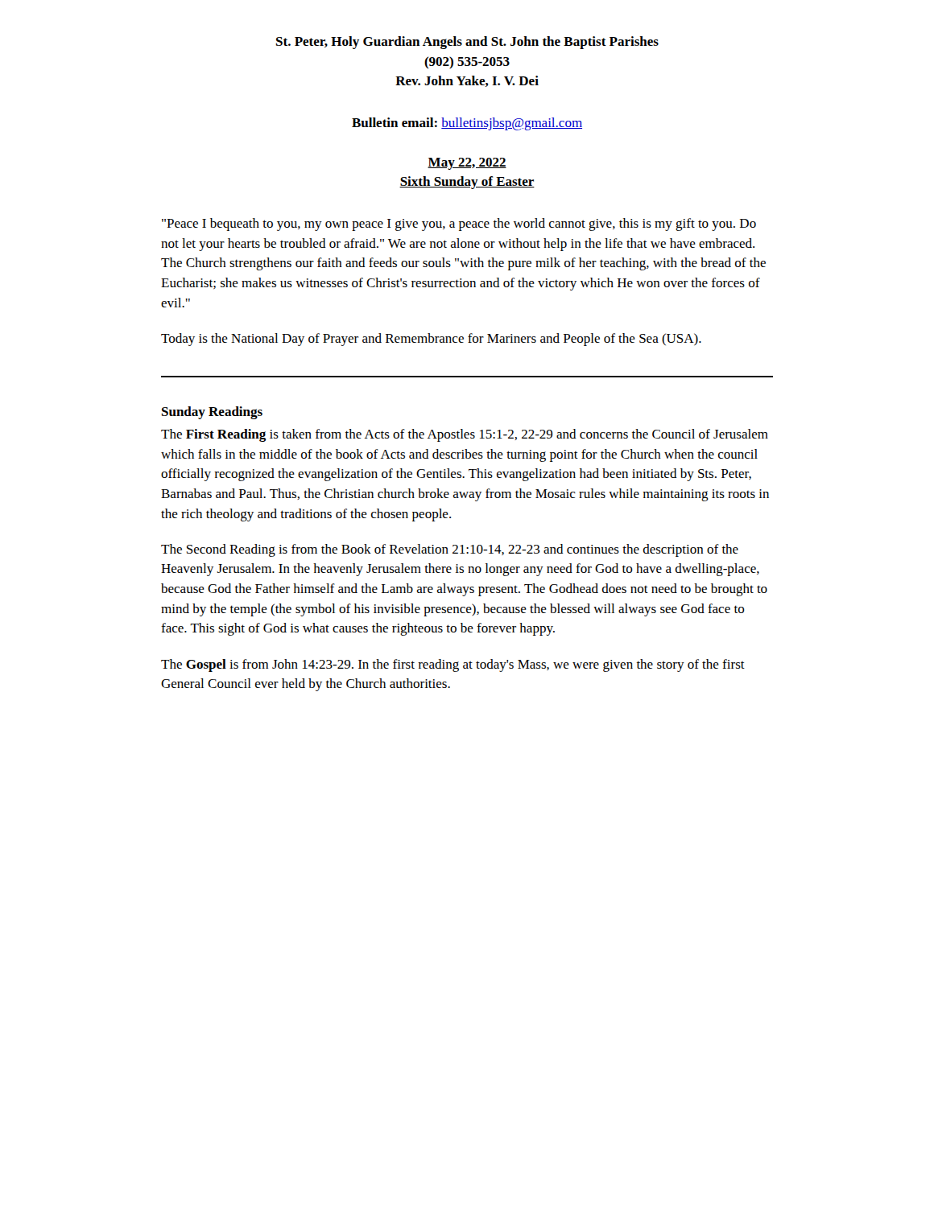St. Peter, Holy Guardian Angels and St. John the Baptist Parishes (902) 535-2053 Rev. John Yake, I. V. Dei
Bulletin email: bulletinsjbsp@gmail.com
May 22, 2022 Sixth Sunday of Easter
"Peace I bequeath to you, my own peace I give you, a peace the world cannot give, this is my gift to you. Do not let your hearts be troubled or afraid." We are not alone or without help in the life that we have embraced. The Church strengthens our faith and feeds our souls "with the pure milk of her teaching, with the bread of the Eucharist; she makes us witnesses of Christ's resurrection and of the victory which He won over the forces of evil."
Today is the National Day of Prayer and Remembrance for Mariners and People of the Sea (USA).
Sunday Readings
The First Reading is taken from the Acts of the Apostles 15:1-2, 22-29 and concerns the Council of Jerusalem which falls in the middle of the book of Acts and describes the turning point for the Church when the council officially recognized the evangelization of the Gentiles. This evangelization had been initiated by Sts. Peter, Barnabas and Paul. Thus, the Christian church broke away from the Mosaic rules while maintaining its roots in the rich theology and traditions of the chosen people.
The Second Reading is from the Book of Revelation 21:10-14, 22-23 and continues the description of the Heavenly Jerusalem. In the heavenly Jerusalem there is no longer any need for God to have a dwelling-place, because God the Father himself and the Lamb are always present. The Godhead does not need to be brought to mind by the temple (the symbol of his invisible presence), because the blessed will always see God face to face. This sight of God is what causes the righteous to be forever happy.
The Gospel is from John 14:23-29. In the first reading at today's Mass, we were given the story of the first General Council ever held by the Church authorities.